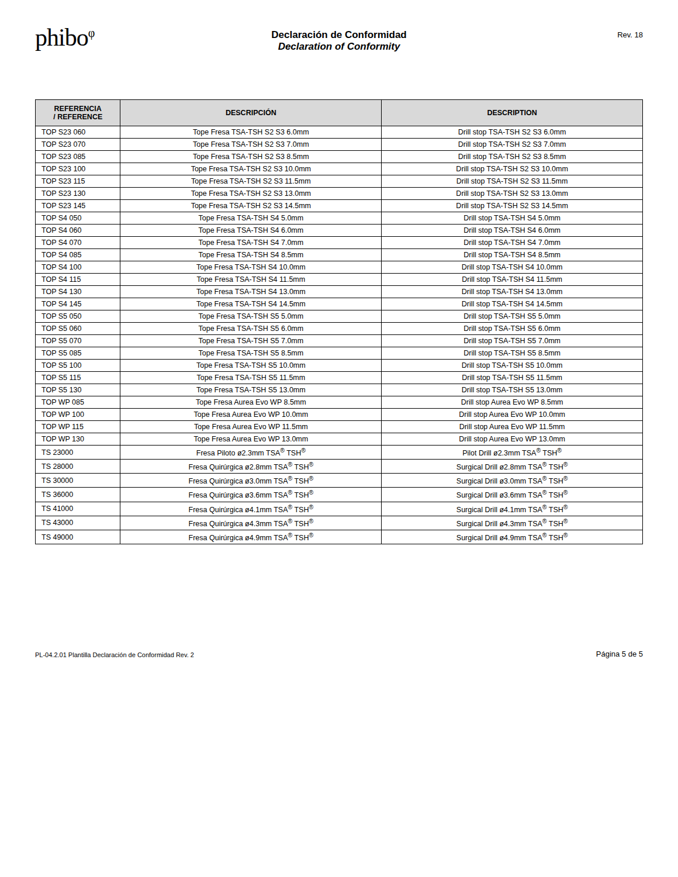phiboφ
Rev. 18
Declaración de Conformidad
Declaration of Conformity
| REFERENCIA / REFERENCE | DESCRIPCIÓN | DESCRIPTION |
| --- | --- | --- |
| TOP S23 060 | Tope Fresa TSA-TSH S2 S3 6.0mm | Drill stop TSA-TSH S2 S3 6.0mm |
| TOP S23 070 | Tope Fresa TSA-TSH S2 S3 7.0mm | Drill stop TSA-TSH S2 S3 7.0mm |
| TOP S23 085 | Tope Fresa TSA-TSH S2 S3 8.5mm | Drill stop TSA-TSH S2 S3 8.5mm |
| TOP S23 100 | Tope Fresa TSA-TSH S2 S3 10.0mm | Drill stop TSA-TSH S2 S3 10.0mm |
| TOP S23 115 | Tope Fresa TSA-TSH S2 S3 11.5mm | Drill stop TSA-TSH S2 S3 11.5mm |
| TOP S23 130 | Tope Fresa TSA-TSH S2 S3 13.0mm | Drill stop TSA-TSH S2 S3 13.0mm |
| TOP S23 145 | Tope Fresa TSA-TSH S2 S3 14.5mm | Drill stop TSA-TSH S2 S3 14.5mm |
| TOP S4 050 | Tope Fresa TSA-TSH S4 5.0mm | Drill stop TSA-TSH S4 5.0mm |
| TOP S4 060 | Tope Fresa TSA-TSH S4 6.0mm | Drill stop TSA-TSH S4 6.0mm |
| TOP S4 070 | Tope Fresa TSA-TSH S4 7.0mm | Drill stop TSA-TSH S4 7.0mm |
| TOP S4 085 | Tope Fresa TSA-TSH S4 8.5mm | Drill stop TSA-TSH S4 8.5mm |
| TOP S4 100 | Tope Fresa TSA-TSH S4 10.0mm | Drill stop TSA-TSH S4 10.0mm |
| TOP S4 115 | Tope Fresa TSA-TSH S4 11.5mm | Drill stop TSA-TSH S4 11.5mm |
| TOP S4 130 | Tope Fresa TSA-TSH S4 13.0mm | Drill stop TSA-TSH S4 13.0mm |
| TOP S4 145 | Tope Fresa TSA-TSH S4 14.5mm | Drill stop TSA-TSH S4 14.5mm |
| TOP S5 050 | Tope Fresa TSA-TSH S5 5.0mm | Drill stop TSA-TSH S5 5.0mm |
| TOP S5 060 | Tope Fresa TSA-TSH S5 6.0mm | Drill stop TSA-TSH S5 6.0mm |
| TOP S5 070 | Tope Fresa TSA-TSH S5 7.0mm | Drill stop TSA-TSH S5 7.0mm |
| TOP S5 085 | Tope Fresa TSA-TSH S5 8.5mm | Drill stop TSA-TSH S5 8.5mm |
| TOP S5 100 | Tope Fresa TSA-TSH S5 10.0mm | Drill stop TSA-TSH S5 10.0mm |
| TOP S5 115 | Tope Fresa TSA-TSH S5 11.5mm | Drill stop TSA-TSH S5 11.5mm |
| TOP S5 130 | Tope Fresa TSA-TSH S5 13.0mm | Drill stop TSA-TSH S5 13.0mm |
| TOP WP 085 | Tope Fresa Aurea Evo WP 8.5mm | Drill stop Aurea Evo WP 8.5mm |
| TOP WP 100 | Tope Fresa Aurea Evo WP 10.0mm | Drill stop Aurea Evo WP 10.0mm |
| TOP WP 115 | Tope Fresa Aurea Evo WP 11.5mm | Drill stop Aurea Evo WP 11.5mm |
| TOP WP 130 | Tope Fresa Aurea Evo WP 13.0mm | Drill stop Aurea Evo WP 13.0mm |
| TS 23000 | Fresa Piloto ø2.3mm TSA ® TSH ® | Pilot Drill ø2.3mm TSA ® TSH ® |
| TS 28000 | Fresa Quirúrgica ø2.8mm TSA ® TSH ® | Surgical Drill ø2.8mm TSA ® TSH ® |
| TS 30000 | Fresa Quirúrgica ø3.0mm TSA ® TSH ® | Surgical Drill ø3.0mm TSA ® TSH ® |
| TS 36000 | Fresa Quirúrgica ø3.6mm TSA ® TSH ® | Surgical Drill ø3.6mm TSA ® TSH ® |
| TS 41000 | Fresa Quirúrgica ø4.1mm TSA ® TSH ® | Surgical Drill ø4.1mm TSA ® TSH ® |
| TS 43000 | Fresa Quirúrgica ø4.3mm TSA ® TSH ® | Surgical Drill ø4.3mm TSA ® TSH ® |
| TS 49000 | Fresa Quirúrgica ø4.9mm TSA ® TSH ® | Surgical Drill ø4.9mm TSA ® TSH ® |
PL-04.2.01 Plantilla Declaración de Conformidad Rev. 2
Página 5 de 5